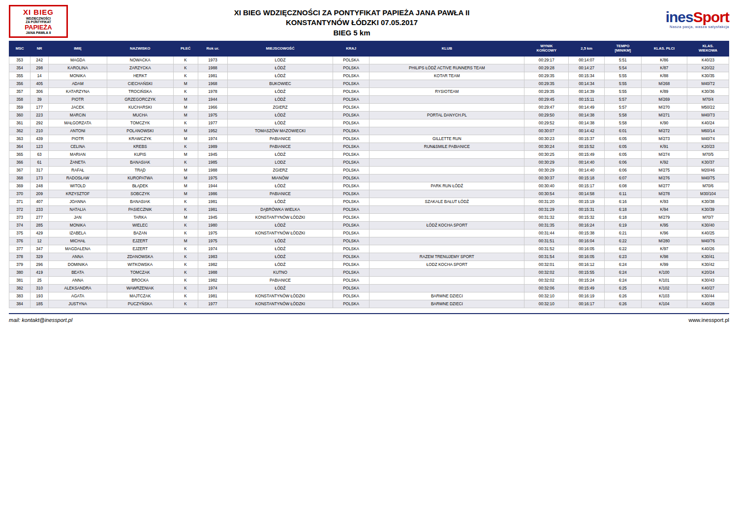XI BIEG
WDZIĘCZNOŚCI
ZA PONTYFIKAT
PAPIEŻA
JANA PAWŁA II
XI BIEG WDZIĘCZNOŚCI ZA PONTYFIKAT PAPIEŻA JANA PAWŁA II
KONSTANTYNÓW ŁÓDZKI 07.05.2017
BIEG 5 km
ines Sport
Nasza pasja, wasza satysfakcja
| MSC | NR | IMIĘ | NAZWISKO | PŁEĆ | Rok ur. | MIEJSCOWOŚĆ | KRAJ | KLUB | WYNIK KOŃCOWY | 2,5 km | TEMPO [MIN/KM] | KLAS. PŁCI | KLAS. WIEKOWA |
| --- | --- | --- | --- | --- | --- | --- | --- | --- | --- | --- | --- | --- | --- |
| 353 | 242 | MAGDA | NOWACKA | K | 1973 | LODZ | POLSKA | | 00:29:17 | 00:14:07 | 5:51 | K/86 | K40/23 |
| 354 | 298 | KAROLINA | ZARZYCKA | K | 1988 | ŁÓDŹ | POLSKA | PHILIPS ŁÓDŹ ACTIVE RUNNERS TEAM | 00:29:28 | 00:14:27 | 5:54 | K/87 | K20/22 |
| 355 | 14 | MONIKA | HERKT | K | 1981 | ŁÓDŹ | POLSKA | KOTAR TEAM | 00:29:35 | 00:15:34 | 5:55 | K/88 | K30/35 |
| 356 | 405 | ADAM | CIECHAŃSKI | M | 1968 | BUKOWIEC | POLSKA | | 00:29:35 | 00:14:34 | 5:55 | M/268 | M40/72 |
| 357 | 306 | KATARZYNA | TROCIŃSKA | K | 1978 | ŁÓDŹ | POLSKA | RYSIOTEAM | 00:29:35 | 00:14:39 | 5:55 | K/89 | K30/36 |
| 358 | 39 | PIOTR | GRZEGORCZYK | M | 1944 | ŁÓDŹ | POLSKA | | 00:29:45 | 00:15:11 | 5:57 | M/269 | M70/4 |
| 359 | 177 | JACEK | KUCHARSKI | M | 1966 | ZGIERZ | POLSKA | | 00:29:47 | 00:14:49 | 5:57 | M/270 | M50/22 |
| 360 | 223 | MARCIN | MUCHA | M | 1975 | ŁÓDŹ | POLSKA | PORTAL DANYCH.PL | 00:29:50 | 00:14:38 | 5:58 | M/271 | M40/73 |
| 361 | 292 | MAŁGORZATA | TOMCZYK | K | 1977 | ŁÓDŹ | POLSKA | | 00:29:52 | 00:14:38 | 5:58 | K/90 | K40/24 |
| 362 | 210 | ANTONI | POLANOWSKI | M | 1952 | TOMASZÓW MAZOWIECKI | POLSKA | | 00:30:07 | 00:14:42 | 6:01 | M/272 | M60/14 |
| 363 | 439 | PIOTR | KRAWCZYK | M | 1974 | PABIANICE | POLSKA | GILLETTE RUN | 00:30:23 | 00:15:37 | 6:05 | M/273 | M40/74 |
| 364 | 123 | CELINA | KREBS | K | 1989 | PABIANICE | POLSKA | RUN&SMILE PABIANICE | 00:30:24 | 00:15:52 | 6:05 | K/91 | K20/23 |
| 365 | 63 | MARIAN | KUPIS | M | 1945 | ŁÓDŹ | POLSKA | | 00:30:25 | 00:15:49 | 6:05 | M/274 | M70/5 |
| 366 | 61 | ŻANETA | BANASIAK | K | 1985 | LODZ | POLSKA | | 00:30:29 | 00:14:40 | 6:06 | K/92 | K30/37 |
| 367 | 317 | RAFAŁ | TRĄD | M | 1988 | ZGIERZ | POLSKA | | 00:30:29 | 00:14:40 | 6:06 | M/275 | M20/46 |
| 368 | 173 | RADOSŁAW | KUROPATWA | M | 1975 | MIANÓW | POLSKA | | 00:30:37 | 00:15:18 | 6:07 | M/276 | M40/75 |
| 369 | 248 | WITOLD | BŁĄDEK | M | 1944 | ŁÓDŹ | POLSKA | PARK RUN ŁÓDŹ | 00:30:40 | 00:15:17 | 6:08 | M/277 | M70/6 |
| 370 | 209 | KRZYSZTOF | SOBCZYK | M | 1986 | PABIANICE | POLSKA | | 00:30:54 | 00:14:58 | 6:11 | M/278 | M30/104 |
| 371 | 407 | JOANNA | BANASIAK | K | 1981 | ŁÓDŹ | POLSKA | SZAKALE BAŁUT ŁÓDŹ | 00:31:20 | 00:15:19 | 6:16 | K/93 | K30/38 |
| 372 | 233 | NATALIA | PASIECZNIK | K | 1981 | DĄBRÓWKA WIELKA | POLSKA | | 00:31:29 | 00:15:31 | 6:18 | K/94 | K30/39 |
| 373 | 277 | JAN | TARKA | M | 1945 | KONSTANTYNÓW ŁÓDZKI | POLSKA | | 00:31:32 | 00:15:32 | 6:18 | M/279 | M70/7 |
| 374 | 285 | MONIKA | WIELEC | K | 1980 | ŁÓDŹ | POLSKA | ŁÓDŹ KOCHA SPORT | 00:31:35 | 00:16:24 | 6:19 | K/95 | K30/40 |
| 375 | 429 | IZABELA | BAZAN | K | 1975 | KONSTANTYNÓW ŁÓDZKI | POLSKA | | 00:31:44 | 00:15:38 | 6:21 | K/96 | K40/25 |
| 376 | 12 | MICHAŁ | EJZERT | M | 1975 | ŁÓDŹ | POLSKA | | 00:31:51 | 00:16:04 | 6:22 | M/280 | M40/76 |
| 377 | 347 | MAGDALENA | EJZERT | K | 1974 | ŁÓDŹ | POLSKA | | 00:31:52 | 00:16:05 | 6:22 | K/97 | K40/26 |
| 378 | 329 | ANNA | ZDANOWSKA | K | 1983 | ŁÓDŹ | POLSKA | RAZEM TRENUJEMY SPORT | 00:31:54 | 00:16:05 | 6:23 | K/98 | K30/41 |
| 379 | 296 | DOMINIKA | WITKOWSKA | K | 1982 | ŁÓDŹ | POLSKA | ŁODZ KOCHA SPORT | 00:32:01 | 00:16:12 | 6:24 | K/99 | K30/42 |
| 380 | 419 | BEATA | TOMCZAK | K | 1988 | KUTNO | POLSKA | | 00:32:02 | 00:15:55 | 6:24 | K/100 | K20/24 |
| 381 | 25 | ANNA | BROCKA | K | 1982 | PABIANICE | POLSKA | | 00:32:02 | 00:15:24 | 6:24 | K/101 | K30/43 |
| 382 | 310 | ALEKSANDRA | WAWRZENIAK | K | 1974 | ŁÓDŹ | POLSKA | | 00:32:06 | 00:15:49 | 6:25 | K/102 | K40/27 |
| 383 | 193 | AGATA | MAJTCZAK | K | 1981 | KONSTANTYNÓW ŁÓDZKI | POLSKA | BARWNE DZIECI | 00:32:10 | 00:16:19 | 6:26 | K/103 | K30/44 |
| 384 | 185 | JUSTYNA | PUCZYŃSKA | K | 1977 | KONSTANTYNÓW ŁÓDZKI | POLSKA | BARWNE DZIECI | 00:32:10 | 00:16:17 | 6:26 | K/104 | K40/28 |
mail: kontakt@inessport.pl
www.inessport.pl